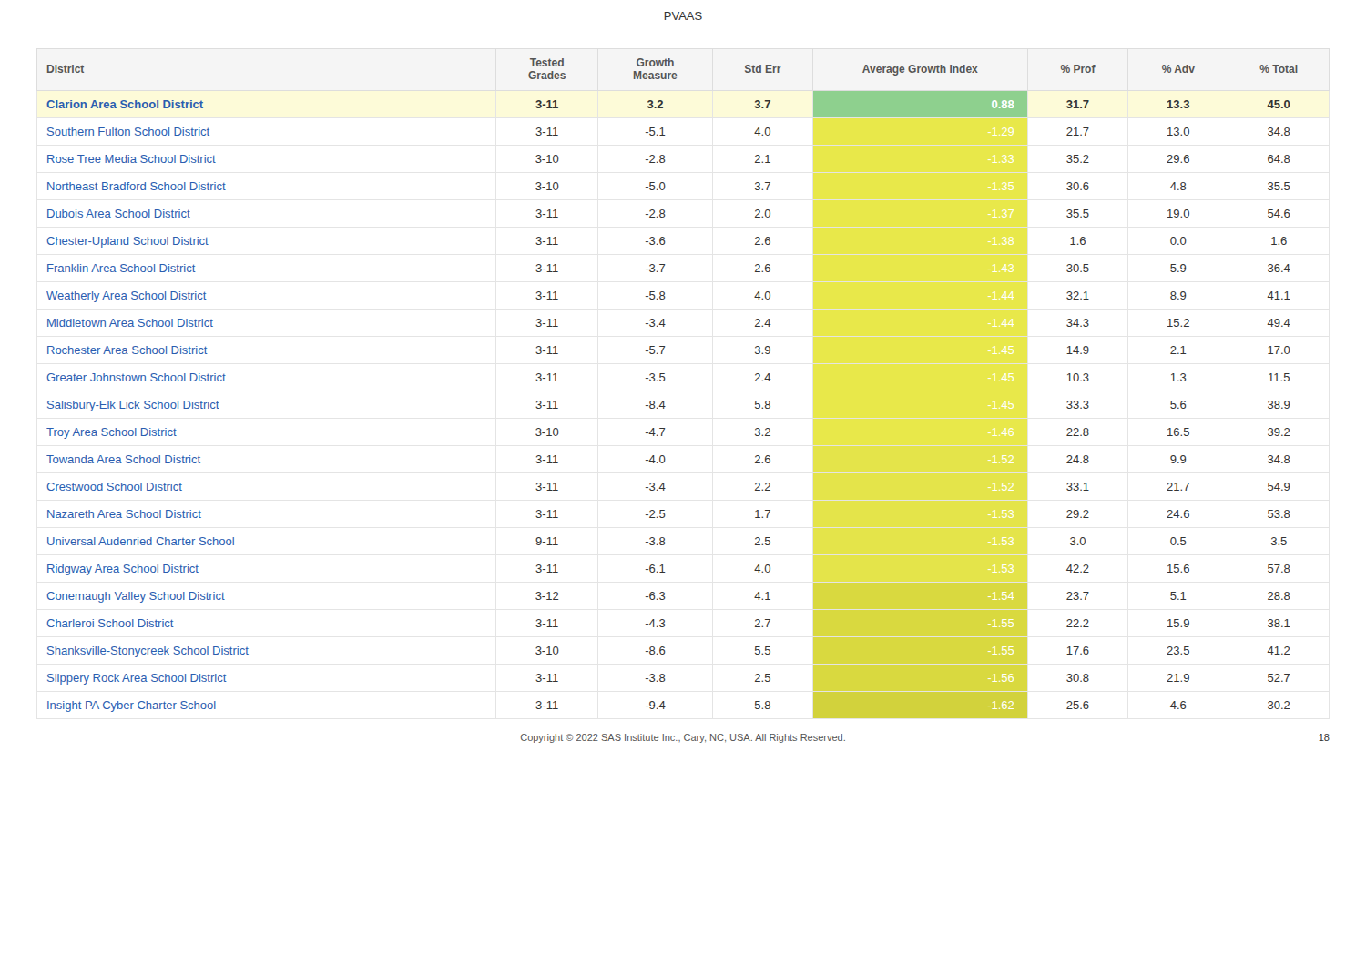PVAAS
| District | Tested Grades | Growth Measure | Std Err | Average Growth Index | % Prof | % Adv | % Total |
| --- | --- | --- | --- | --- | --- | --- | --- |
| Clarion Area School District | 3-11 | 3.2 | 3.7 | 0.88 | 31.7 | 13.3 | 45.0 |
| Southern Fulton School District | 3-11 | -5.1 | 4.0 | -1.29 | 21.7 | 13.0 | 34.8 |
| Rose Tree Media School District | 3-10 | -2.8 | 2.1 | -1.33 | 35.2 | 29.6 | 64.8 |
| Northeast Bradford School District | 3-10 | -5.0 | 3.7 | -1.35 | 30.6 | 4.8 | 35.5 |
| Dubois Area School District | 3-11 | -2.8 | 2.0 | -1.37 | 35.5 | 19.0 | 54.6 |
| Chester-Upland School District | 3-11 | -3.6 | 2.6 | -1.38 | 1.6 | 0.0 | 1.6 |
| Franklin Area School District | 3-11 | -3.7 | 2.6 | -1.43 | 30.5 | 5.9 | 36.4 |
| Weatherly Area School District | 3-11 | -5.8 | 4.0 | -1.44 | 32.1 | 8.9 | 41.1 |
| Middletown Area School District | 3-11 | -3.4 | 2.4 | -1.44 | 34.3 | 15.2 | 49.4 |
| Rochester Area School District | 3-11 | -5.7 | 3.9 | -1.45 | 14.9 | 2.1 | 17.0 |
| Greater Johnstown School District | 3-11 | -3.5 | 2.4 | -1.45 | 10.3 | 1.3 | 11.5 |
| Salisbury-Elk Lick School District | 3-11 | -8.4 | 5.8 | -1.45 | 33.3 | 5.6 | 38.9 |
| Troy Area School District | 3-10 | -4.7 | 3.2 | -1.46 | 22.8 | 16.5 | 39.2 |
| Towanda Area School District | 3-11 | -4.0 | 2.6 | -1.52 | 24.8 | 9.9 | 34.8 |
| Crestwood School District | 3-11 | -3.4 | 2.2 | -1.52 | 33.1 | 21.7 | 54.9 |
| Nazareth Area School District | 3-11 | -2.5 | 1.7 | -1.53 | 29.2 | 24.6 | 53.8 |
| Universal Audenried Charter School | 9-11 | -3.8 | 2.5 | -1.53 | 3.0 | 0.5 | 3.5 |
| Ridgway Area School District | 3-11 | -6.1 | 4.0 | -1.53 | 42.2 | 15.6 | 57.8 |
| Conemaugh Valley School District | 3-12 | -6.3 | 4.1 | -1.54 | 23.7 | 5.1 | 28.8 |
| Charleroi School District | 3-11 | -4.3 | 2.7 | -1.55 | 22.2 | 15.9 | 38.1 |
| Shanksville-Stonycreek School District | 3-10 | -8.6 | 5.5 | -1.55 | 17.6 | 23.5 | 41.2 |
| Slippery Rock Area School District | 3-11 | -3.8 | 2.5 | -1.56 | 30.8 | 21.9 | 52.7 |
| Insight PA Cyber Charter School | 3-11 | -9.4 | 5.8 | -1.62 | 25.6 | 4.6 | 30.2 |
Copyright © 2022 SAS Institute Inc., Cary, NC, USA. All Rights Reserved. 18